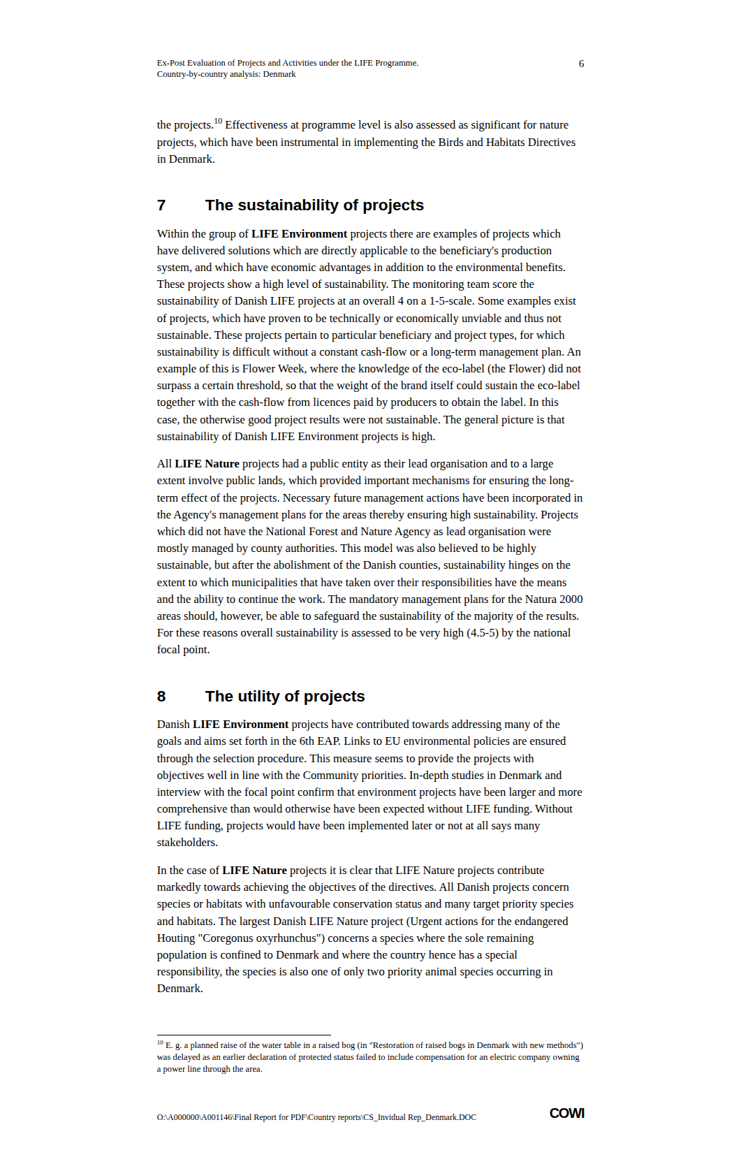Ex-Post Evaluation of Projects and Activities under the LIFE Programme.
Country-by-country analysis: Denmark
6
the projects.10 Effectiveness at programme level is also assessed as significant for nature projects, which have been instrumental in implementing the Birds and Habitats Directives in Denmark.
7 The sustainability of projects
Within the group of LIFE Environment projects there are examples of projects which have delivered solutions which are directly applicable to the beneficiary's production system, and which have economic advantages in addition to the environmental benefits. These projects show a high level of sustainability. The monitoring team score the sustainability of Danish LIFE projects at an overall 4 on a 1-5-scale. Some examples exist of projects, which have proven to be technically or economically unviable and thus not sustainable. These projects pertain to particular beneficiary and project types, for which sustainability is difficult without a constant cash-flow or a long-term management plan. An example of this is Flower Week, where the knowledge of the eco-label (the Flower) did not surpass a certain threshold, so that the weight of the brand itself could sustain the eco-label together with the cash-flow from licences paid by producers to obtain the label. In this case, the otherwise good project results were not sustainable. The general picture is that sustainability of Danish LIFE Environment projects is high.
All LIFE Nature projects had a public entity as their lead organisation and to a large extent involve public lands, which provided important mechanisms for ensuring the long-term effect of the projects. Necessary future management actions have been incorporated in the Agency's management plans for the areas thereby ensuring high sustainability. Projects which did not have the National Forest and Nature Agency as lead organisation were mostly managed by county authorities. This model was also believed to be highly sustainable, but after the abolishment of the Danish counties, sustainability hinges on the extent to which municipalities that have taken over their responsibilities have the means and the ability to continue the work. The mandatory management plans for the Natura 2000 areas should, however, be able to safeguard the sustainability of the majority of the results. For these reasons overall sustainability is assessed to be very high (4.5-5) by the national focal point.
8 The utility of projects
Danish LIFE Environment projects have contributed towards addressing many of the goals and aims set forth in the 6th EAP. Links to EU environmental policies are ensured through the selection procedure. This measure seems to provide the projects with objectives well in line with the Community priorities. In-depth studies in Denmark and interview with the focal point confirm that environment projects have been larger and more comprehensive than would otherwise have been expected without LIFE funding. Without LIFE funding, projects would have been implemented later or not at all says many stakeholders.
In the case of LIFE Nature projects it is clear that LIFE Nature projects contribute markedly towards achieving the objectives of the directives. All Danish projects concern species or habitats with unfavourable conservation status and many target priority species and habitats. The largest Danish LIFE Nature project (Urgent actions for the endangered Houting "Coregonus oxyrhunchus") concerns a species where the sole remaining population is confined to Denmark and where the country hence has a special responsibility, the species is also one of only two priority animal species occurring in Denmark.
10 E. g. a planned raise of the water table in a raised bog (in "Restoration of raised bogs in Denmark with new methods") was delayed as an earlier declaration of protected status failed to include compensation for an electric company owning a power line through the area.
O:\A000000\A001146\Final Report for PDF\Country reports\CS_Invidual Rep_Denmark.DOC
COWI